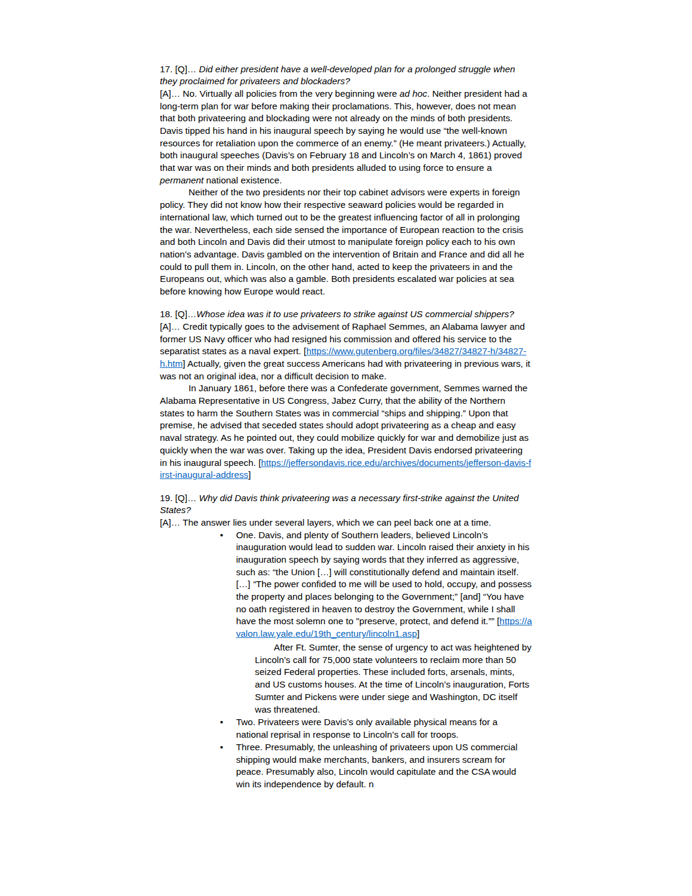17. [Q]… Did either president have a well-developed plan for a prolonged struggle when they proclaimed for privateers and blockaders?
[A]… No. Virtually all policies from the very beginning were ad hoc. Neither president had a long-term plan for war before making their proclamations. This, however, does not mean that both privateering and blockading were not already on the minds of both presidents. Davis tipped his hand in his inaugural speech by saying he would use “the well-known resources for retaliation upon the commerce of an enemy.” (He meant privateers.) Actually, both inaugural speeches (Davis’s on February 18 and Lincoln’s on March 4, 1861) proved that war was on their minds and both presidents alluded to using force to ensure a permanent national existence.
Neither of the two presidents nor their top cabinet advisors were experts in foreign policy. They did not know how their respective seaward policies would be regarded in international law, which turned out to be the greatest influencing factor of all in prolonging the war. Nevertheless, each side sensed the importance of European reaction to the crisis and both Lincoln and Davis did their utmost to manipulate foreign policy each to his own nation’s advantage. Davis gambled on the intervention of Britain and France and did all he could to pull them in. Lincoln, on the other hand, acted to keep the privateers in and the Europeans out, which was also a gamble. Both presidents escalated war policies at sea before knowing how Europe would react.
18. [Q]…Whose idea was it to use privateers to strike against US commercial shippers?
[A]… Credit typically goes to the advisement of Raphael Semmes, an Alabama lawyer and former US Navy officer who had resigned his commission and offered his service to the separatist states as a naval expert. [https://www.gutenberg.org/files/34827/34827-h/34827-h.htm] Actually, given the great success Americans had with privateering in previous wars, it was not an original idea, nor a difficult decision to make.
In January 1861, before there was a Confederate government, Semmes warned the Alabama Representative in US Congress, Jabez Curry, that the ability of the Northern states to harm the Southern States was in commercial “ships and shipping.” Upon that premise, he advised that seceded states should adopt privateering as a cheap and easy naval strategy. As he pointed out, they could mobilize quickly for war and demobilize just as quickly when the war was over. Taking up the idea, President Davis endorsed privateering in his inaugural speech. [https://jeffersondavis.rice.edu/archives/documents/jefferson-davis-first-inaugural-address]
19. [Q]… Why did Davis think privateering was a necessary first-strike against the United States?
[A]… The answer lies under several layers, which we can peel back one at a time.
One. Davis, and plenty of Southern leaders, believed Lincoln’s inauguration would lead to sudden war. Lincoln raised their anxiety in his inauguration speech by saying words that they inferred as aggressive, such as: “the Union […] will constitutionally defend and maintain itself. […] “The power confided to me will be used to hold, occupy, and possess the property and places belonging to the Government;” [and] “You have no oath registered in heaven to destroy the Government, while I shall have the most solemn one to "preserve, protect, and defend it.”” [https://avalon.law.yale.edu/19th_century/lincoln1.asp]
After Ft. Sumter, the sense of urgency to act was heightened by Lincoln’s call for 75,000 state volunteers to reclaim more than 50 seized Federal properties. These included forts, arsenals, mints, and US customs houses. At the time of Lincoln’s inauguration, Forts Sumter and Pickens were under siege and Washington, DC itself was threatened.
Two. Privateers were Davis’s only available physical means for a national reprisal in response to Lincoln’s call for troops.
Three. Presumably, the unleashing of privateers upon US commercial shipping would make merchants, bankers, and insurers scream for peace. Presumably also, Lincoln would capitulate and the CSA would win its independence by default. n